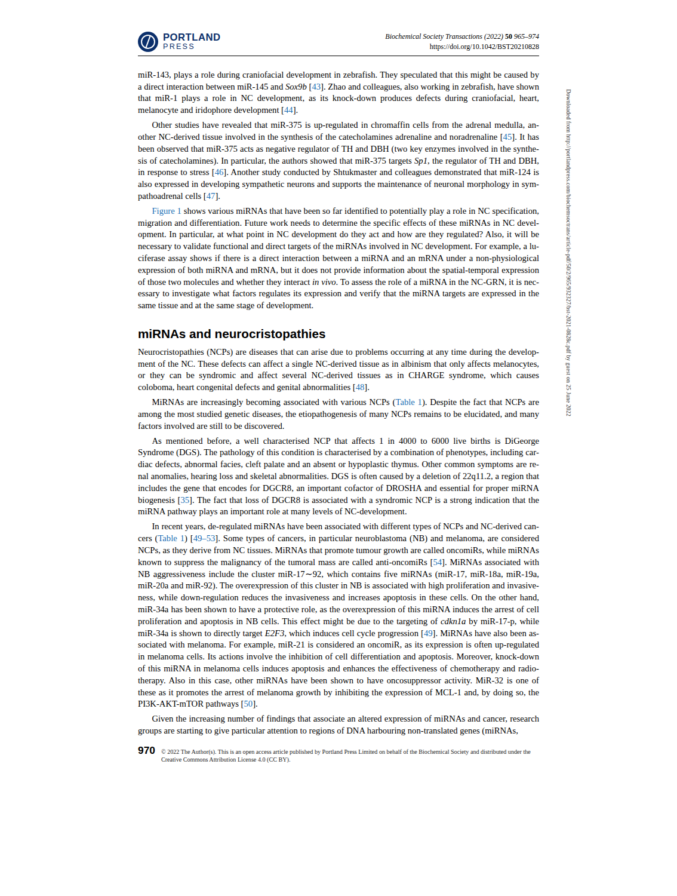PORTLAND PRESS
Biochemical Society Transactions (2022) 50 965–974
https://doi.org/10.1042/BST20210828
Downloaded from http://portlandpress.com/biochemsoctrans/article-pdf/50/2/965/932327/bst-2021-0828c.pdf by guest on 25 June 2022
miR-143, plays a role during craniofacial development in zebrafish. They speculated that this might be caused by a direct interaction between miR-145 and Sox9b [43]. Zhao and colleagues, also working in zebrafish, have shown that miR-1 plays a role in NC development, as its knock-down produces defects during craniofacial, heart, melanocyte and iridophore development [44].
Other studies have revealed that miR-375 is up-regulated in chromaffin cells from the adrenal medulla, another NC-derived tissue involved in the synthesis of the catecholamines adrenaline and noradrenaline [45]. It has been observed that miR-375 acts as negative regulator of TH and DBH (two key enzymes involved in the synthesis of catecholamines). In particular, the authors showed that miR-375 targets Sp1, the regulator of TH and DBH, in response to stress [46]. Another study conducted by Shtukmaster and colleagues demonstrated that miR-124 is also expressed in developing sympathetic neurons and supports the maintenance of neuronal morphology in sympathoadrenal cells [47].
Figure 1 shows various miRNAs that have been so far identified to potentially play a role in NC specification, migration and differentiation. Future work needs to determine the specific effects of these miRNAs in NC development. In particular, at what point in NC development do they act and how are they regulated? Also, it will be necessary to validate functional and direct targets of the miRNAs involved in NC development. For example, a luciferase assay shows if there is a direct interaction between a miRNA and an mRNA under a non-physiological expression of both miRNA and mRNA, but it does not provide information about the spatial-temporal expression of those two molecules and whether they interact in vivo. To assess the role of a miRNA in the NC-GRN, it is necessary to investigate what factors regulates its expression and verify that the miRNA targets are expressed in the same tissue and at the same stage of development.
miRNAs and neurocristopathies
Neurocristopathies (NCPs) are diseases that can arise due to problems occurring at any time during the development of the NC. These defects can affect a single NC-derived tissue as in albinism that only affects melanocytes, or they can be syndromic and affect several NC-derived tissues as in CHARGE syndrome, which causes coloboma, heart congenital defects and genital abnormalities [48].
MiRNAs are increasingly becoming associated with various NCPs (Table 1). Despite the fact that NCPs are among the most studied genetic diseases, the etiopathogenesis of many NCPs remains to be elucidated, and many factors involved are still to be discovered.
As mentioned before, a well characterised NCP that affects 1 in 4000 to 6000 live births is DiGeorge Syndrome (DGS). The pathology of this condition is characterised by a combination of phenotypes, including cardiac defects, abnormal facies, cleft palate and an absent or hypoplastic thymus. Other common symptoms are renal anomalies, hearing loss and skeletal abnormalities. DGS is often caused by a deletion of 22q11.2, a region that includes the gene that encodes for DGCR8, an important cofactor of DROSHA and essential for proper miRNA biogenesis [35]. The fact that loss of DGCR8 is associated with a syndromic NCP is a strong indication that the miRNA pathway plays an important role at many levels of NC-development.
In recent years, de-regulated miRNAs have been associated with different types of NCPs and NC-derived cancers (Table 1) [49–53]. Some types of cancers, in particular neuroblastoma (NB) and melanoma, are considered NCPs, as they derive from NC tissues. MiRNAs that promote tumour growth are called oncomiRs, while miRNAs known to suppress the malignancy of the tumoral mass are called anti-oncomiRs [54]. MiRNAs associated with NB aggressiveness include the cluster miR-17∼92, which contains five miRNAs (miR-17, miR-18a, miR-19a, miR-20a and miR-92). The overexpression of this cluster in NB is associated with high proliferation and invasiveness, while down-regulation reduces the invasiveness and increases apoptosis in these cells. On the other hand, miR-34a has been shown to have a protective role, as the overexpression of this miRNA induces the arrest of cell proliferation and apoptosis in NB cells. This effect might be due to the targeting of cdkn1a by miR-17-p, while miR-34a is shown to directly target E2F3, which induces cell cycle progression [49]. MiRNAs have also been associated with melanoma. For example, miR-21 is considered an oncomiR, as its expression is often up-regulated in melanoma cells. Its actions involve the inhibition of cell differentiation and apoptosis. Moreover, knock-down of this miRNA in melanoma cells induces apoptosis and enhances the effectiveness of chemotherapy and radiotherapy. Also in this case, other miRNAs have been shown to have oncosuppressor activity. MiR-32 is one of these as it promotes the arrest of melanoma growth by inhibiting the expression of MCL-1 and, by doing so, the PI3K-AKT-mTOR pathways [50].
Given the increasing number of findings that associate an altered expression of miRNAs and cancer, research groups are starting to give particular attention to regions of DNA harbouring non-translated genes (miRNAs,
970
© 2022 The Author(s). This is an open access article published by Portland Press Limited on behalf of the Biochemical Society and distributed under the Creative Commons Attribution License 4.0 (CC BY).